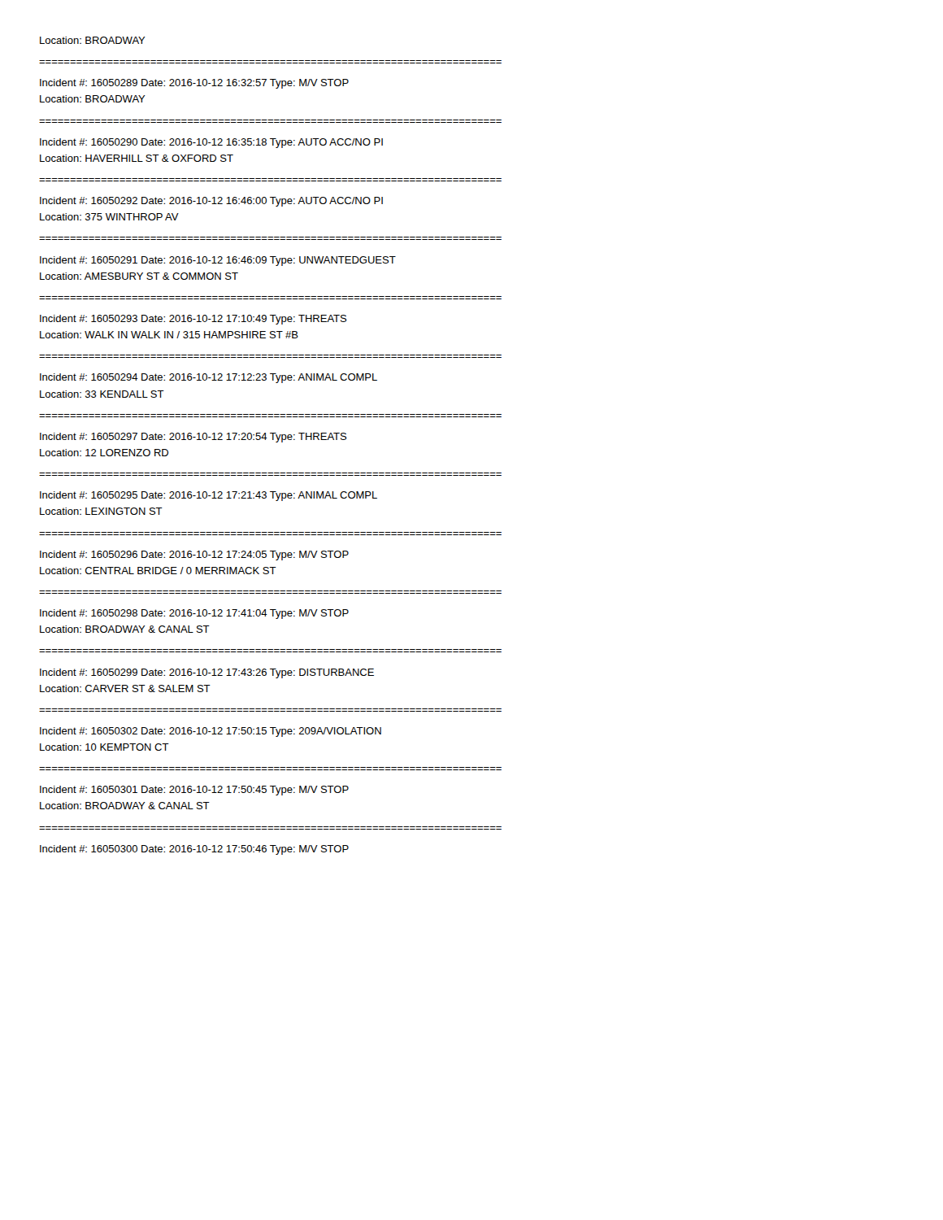Location: BROADWAY
===========================================================================
Incident #: 16050289 Date: 2016-10-12 16:32:57 Type: M/V STOP
Location: BROADWAY
===========================================================================
Incident #: 16050290 Date: 2016-10-12 16:35:18 Type: AUTO ACC/NO PI
Location: HAVERHILL ST & OXFORD ST
===========================================================================
Incident #: 16050292 Date: 2016-10-12 16:46:00 Type: AUTO ACC/NO PI
Location: 375 WINTHROP AV
===========================================================================
Incident #: 16050291 Date: 2016-10-12 16:46:09 Type: UNWANTEDGUEST
Location: AMESBURY ST & COMMON ST
===========================================================================
Incident #: 16050293 Date: 2016-10-12 17:10:49 Type: THREATS
Location: WALK IN WALK IN / 315 HAMPSHIRE ST #B
===========================================================================
Incident #: 16050294 Date: 2016-10-12 17:12:23 Type: ANIMAL COMPL
Location: 33 KENDALL ST
===========================================================================
Incident #: 16050297 Date: 2016-10-12 17:20:54 Type: THREATS
Location: 12 LORENZO RD
===========================================================================
Incident #: 16050295 Date: 2016-10-12 17:21:43 Type: ANIMAL COMPL
Location: LEXINGTON ST
===========================================================================
Incident #: 16050296 Date: 2016-10-12 17:24:05 Type: M/V STOP
Location: CENTRAL BRIDGE / 0 MERRIMACK ST
===========================================================================
Incident #: 16050298 Date: 2016-10-12 17:41:04 Type: M/V STOP
Location: BROADWAY & CANAL ST
===========================================================================
Incident #: 16050299 Date: 2016-10-12 17:43:26 Type: DISTURBANCE
Location: CARVER ST & SALEM ST
===========================================================================
Incident #: 16050302 Date: 2016-10-12 17:50:15 Type: 209A/VIOLATION
Location: 10 KEMPTON CT
===========================================================================
Incident #: 16050301 Date: 2016-10-12 17:50:45 Type: M/V STOP
Location: BROADWAY & CANAL ST
===========================================================================
Incident #: 16050300 Date: 2016-10-12 17:50:46 Type: M/V STOP